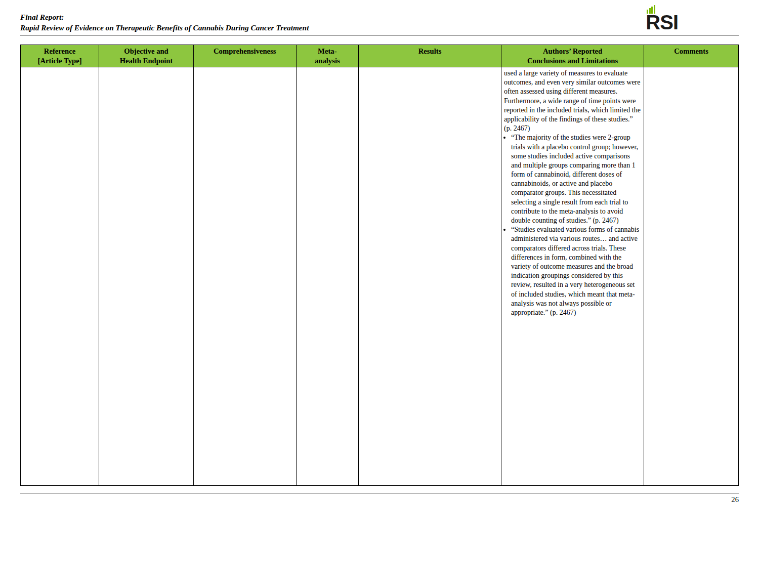Final Report:
Rapid Review of Evidence on Therapeutic Benefits of Cannabis During Cancer Treatment
RSI
| Reference [Article Type] | Objective and Health Endpoint | Comprehensiveness | Meta- analysis | Results | Authors’ Reported Conclusions and Limitations | Comments |
| --- | --- | --- | --- | --- | --- | --- |
| | | | | | used a large variety of measures to evaluate outcomes, and even very similar outcomes were often assessed using different measures. Furthermore, a wide range of time points were reported in the included trials, which limited the applicability of the findings of these studies.” (p. 2467) “The majority of the studies were 2-group trials with a placebo control group; however, some studies included active comparisons and multiple groups comparing more than 1 form of cannabinoid, different doses of cannabinoids, or active and placebo comparator groups. This necessitated selecting a single result from each trial to contribute to the meta-analysis to avoid double counting of studies.” (p. 2467) “Studies evaluated various forms of cannabis administered via various routes… and active comparators differed across trials. These differences in form, combined with the variety of outcome measures and the broad indication groupings considered by this review, resulted in a very heterogeneous set of included studies, which meant that meta-analysis was not always possible or appropriate.” (p. 2467) | |
26